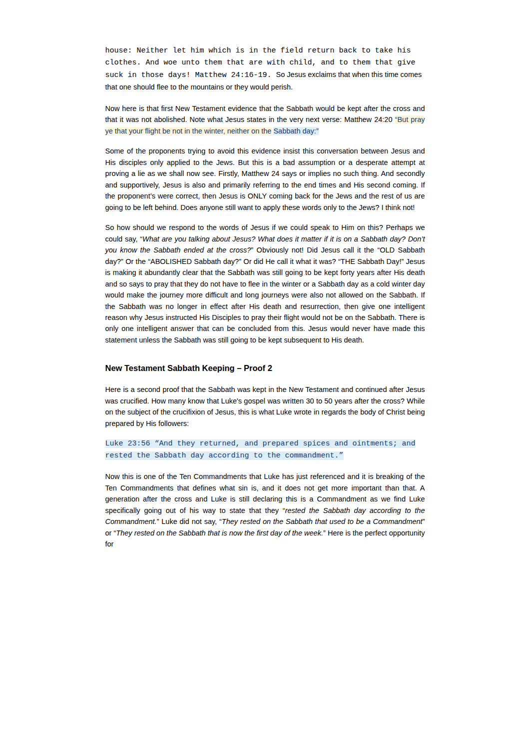house: Neither let him which is in the field return back to take his clothes. And woe unto them that are with child, and to them that give suck in those days! Matthew 24:16-19. So Jesus exclaims that when this time comes that one should flee to the mountains or they would perish.
Now here is that first New Testament evidence that the Sabbath would be kept after the cross and that it was not abolished. Note what Jesus states in the very next verse: Matthew 24:20 “But pray ye that your flight be not in the winter, neither on the Sabbath day:”
Some of the proponents trying to avoid this evidence insist this conversation between Jesus and His disciples only applied to the Jews. But this is a bad assumption or a desperate attempt at proving a lie as we shall now see. Firstly, Matthew 24 says or implies no such thing. And secondly and supportively, Jesus is also and primarily referring to the end times and His second coming. If the proponent’s were correct, then Jesus is ONLY coming back for the Jews and the rest of us are going to be left behind. Does anyone still want to apply these words only to the Jews? I think not!
So how should we respond to the words of Jesus if we could speak to Him on this? Perhaps we could say, “What are you talking about Jesus? What does it matter if it is on a Sabbath day? Don’t you know the Sabbath ended at the cross?” Obviously not! Did Jesus call it the “OLD Sabbath day?” Or the “ABOLISHED Sabbath day?” Or did He call it what it was? “THE Sabbath Day!” Jesus is making it abundantly clear that the Sabbath was still going to be kept forty years after His death and so says to pray that they do not have to flee in the winter or a Sabbath day as a cold winter day would make the journey more difficult and long journeys were also not allowed on the Sabbath. If the Sabbath was no longer in effect after His death and resurrection, then give one intelligent reason why Jesus instructed His Disciples to pray their flight would not be on the Sabbath. There is only one intelligent answer that can be concluded from this. Jesus would never have made this statement unless the Sabbath was still going to be kept subsequent to His death.
New Testament Sabbath Keeping – Proof 2
Here is a second proof that the Sabbath was kept in the New Testament and continued after Jesus was crucified. How many know that Luke's gospel was written 30 to 50 years after the cross? While on the subject of the crucifixion of Jesus, this is what Luke wrote in regards the body of Christ being prepared by His followers:
Luke 23:56 “And they returned, and prepared spices and ointments; and rested the Sabbath day according to the commandment.”
Now this is one of the Ten Commandments that Luke has just referenced and it is breaking of the Ten Commandments that defines what sin is, and it does not get more important than that. A generation after the cross and Luke is still declaring this is a Commandment as we find Luke specifically going out of his way to state that they “rested the Sabbath day according to the Commandment.” Luke did not say, “They rested on the Sabbath that used to be a Commandment” or “They rested on the Sabbath that is now the first day of the week.” Here is the perfect opportunity for